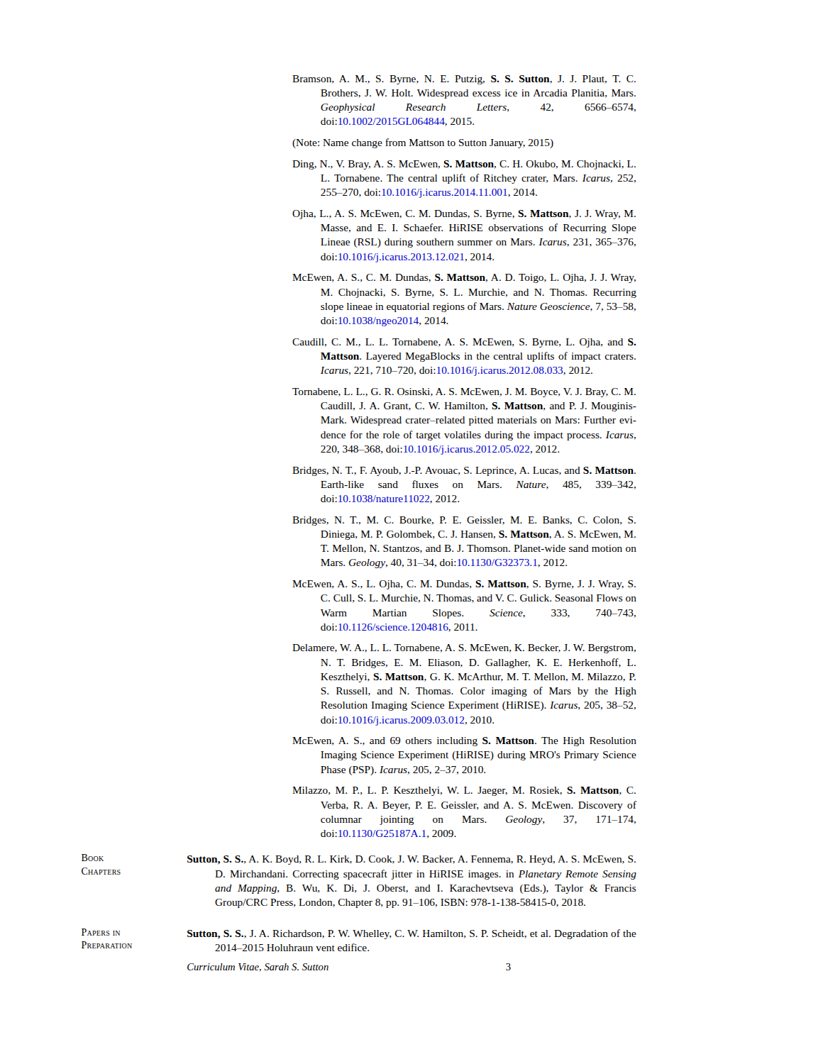Bramson, A. M., S. Byrne, N. E. Putzig, S. S. Sutton, J. J. Plaut, T. C. Brothers, J. W. Holt. Widespread excess ice in Arcadia Planitia, Mars. Geophysical Research Letters, 42, 6566–6574, doi:10.1002/2015GL064844, 2015.
(Note: Name change from Mattson to Sutton January, 2015)
Ding, N., V. Bray, A. S. McEwen, S. Mattson, C. H. Okubo, M. Chojnacki, L. L. Tornabene. The central uplift of Ritchey crater, Mars. Icarus, 252, 255–270, doi:10.1016/j.icarus.2014.11.001, 2014.
Ojha, L., A. S. McEwen, C. M. Dundas, S. Byrne, S. Mattson, J. J. Wray, M. Masse, and E. I. Schaefer. HiRISE observations of Recurring Slope Lineae (RSL) during southern summer on Mars. Icarus, 231, 365–376, doi:10.1016/j.icarus.2013.12.021, 2014.
McEwen, A. S., C. M. Dundas, S. Mattson, A. D. Toigo, L. Ojha, J. J. Wray, M. Chojnacki, S. Byrne, S. L. Murchie, and N. Thomas. Recurring slope lineae in equatorial regions of Mars. Nature Geoscience, 7, 53–58, doi:10.1038/ngeo2014, 2014.
Caudill, C. M., L. L. Tornabene, A. S. McEwen, S. Byrne, L. Ojha, and S. Mattson. Layered MegaBlocks in the central uplifts of impact craters. Icarus, 221, 710–720, doi:10.1016/j.icarus.2012.08.033, 2012.
Tornabene, L. L., G. R. Osinski, A. S. McEwen, J. M. Boyce, V. J. Bray, C. M. Caudill, J. A. Grant, C. W. Hamilton, S. Mattson, and P. J. Mouginis-Mark. Widespread crater–related pitted materials on Mars: Further evidence for the role of target volatiles during the impact process. Icarus, 220, 348–368, doi:10.1016/j.icarus.2012.05.022, 2012.
Bridges, N. T., F. Ayoub, J.-P. Avouac, S. Leprince, A. Lucas, and S. Mattson. Earth-like sand fluxes on Mars. Nature, 485, 339–342, doi:10.1038/nature11022, 2012.
Bridges, N. T., M. C. Bourke, P. E. Geissler, M. E. Banks, C. Colon, S. Diniega, M. P. Golombek, C. J. Hansen, S. Mattson, A. S. McEwen, M. T. Mellon, N. Stantzos, and B. J. Thomson. Planet-wide sand motion on Mars. Geology, 40, 31–34, doi:10.1130/G32373.1, 2012.
McEwen, A. S., L. Ojha, C. M. Dundas, S. Mattson, S. Byrne, J. J. Wray, S. C. Cull, S. L. Murchie, N. Thomas, and V. C. Gulick. Seasonal Flows on Warm Martian Slopes. Science, 333, 740–743, doi:10.1126/science.1204816, 2011.
Delamere, W. A., L. L. Tornabene, A. S. McEwen, K. Becker, J. W. Bergstrom, N. T. Bridges, E. M. Eliason, D. Gallagher, K. E. Herkenhoff, L. Keszthelyi, S. Mattson, G. K. McArthur, M. T. Mellon, M. Milazzo, P. S. Russell, and N. Thomas. Color imaging of Mars by the High Resolution Imaging Science Experiment (HiRISE). Icarus, 205, 38–52, doi:10.1016/j.icarus.2009.03.012, 2010.
McEwen, A. S., and 69 others including S. Mattson. The High Resolution Imaging Science Experiment (HiRISE) during MRO's Primary Science Phase (PSP). Icarus, 205, 2–37, 2010.
Milazzo, M. P., L. P. Keszthelyi, W. L. Jaeger, M. Rosiek, S. Mattson, C. Verba, R. A. Beyer, P. E. Geissler, and A. S. McEwen. Discovery of columnar jointing on Mars. Geology, 37, 171–174, doi:10.1130/G25187A.1, 2009.
Book
Chapters
Sutton, S. S., A. K. Boyd, R. L. Kirk, D. Cook, J. W. Backer, A. Fennema, R. Heyd, A. S. McEwen, S. D. Mirchandani. Correcting spacecraft jitter in HiRISE images. in Planetary Remote Sensing and Mapping, B. Wu, K. Di, J. Oberst, and I. Karachevtseva (Eds.), Taylor & Francis Group/CRC Press, London, Chapter 8, pp. 91–106, ISBN: 978-1-138-58415-0, 2018.
Papers in
Preparation
Sutton, S. S., J. A. Richardson, P. W. Whelley, C. W. Hamilton, S. P. Scheidt, et al. Degradation of the 2014–2015 Holuhraun vent edifice.
Curriculum Vitae, Sarah S. Sutton3